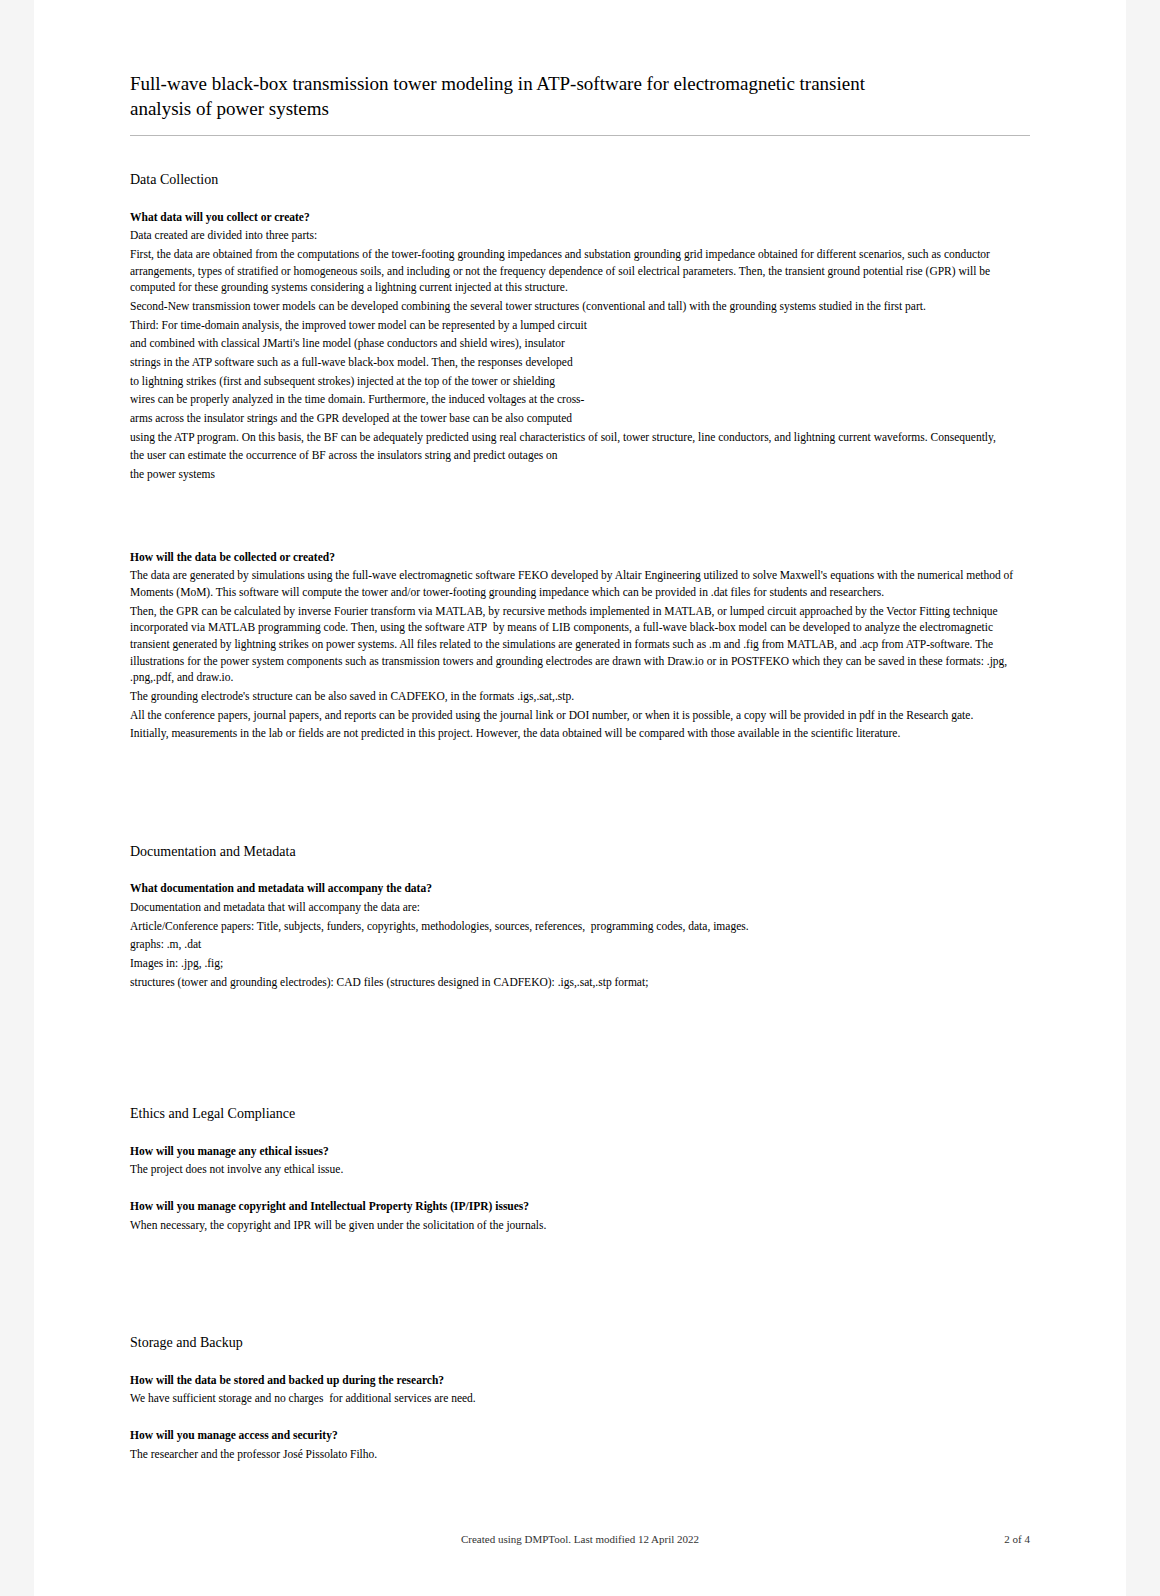Full-wave black-box transmission tower modeling in ATP-software for electromagnetic transient
analysis of power systems
Data Collection
What data will you collect or create?
Data created are divided into three parts:
First, the data are obtained from the computations of the tower-footing grounding impedances and substation grounding grid impedance obtained for different scenarios, such as conductor arrangements, types of stratified or homogeneous soils, and including or not the frequency dependence of soil electrical parameters. Then, the transient ground potential rise (GPR) will be computed for these grounding systems considering a lightning current injected at this structure.
Second-New transmission tower models can be developed combining the several tower structures (conventional and tall) with the grounding systems studied in the first part.
Third: For time-domain analysis, the improved tower model can be represented by a lumped circuit
and combined with classical JMarti's line model (phase conductors and shield wires), insulator
strings in the ATP software such as a full-wave black-box model. Then, the responses developed
to lightning strikes (first and subsequent strokes) injected at the top of the tower or shielding
wires can be properly analyzed in the time domain. Furthermore, the induced voltages at the cross-
arms across the insulator strings and the GPR developed at the tower base can be also computed
using the ATP program. On this basis, the BF can be adequately predicted using real characteristics of soil, tower structure, line conductors, and lightning current waveforms. Consequently,
the user can estimate the occurrence of BF across the insulators string and predict outages on
the power systems
How will the data be collected or created?
The data are generated by simulations using the full-wave electromagnetic software FEKO developed by Altair Engineering utilized to solve Maxwell's equations with the numerical method of Moments (MoM). This software will compute the tower and/or tower-footing grounding impedance which can be provided in .dat files for students and researchers.
Then, the GPR can be calculated by inverse Fourier transform via MATLAB, by recursive methods implemented in MATLAB, or lumped circuit approached by the Vector Fitting technique incorporated via MATLAB programming code. Then, using the software ATP by means of LIB components, a full-wave black-box model can be developed to analyze the electromagnetic transient generated by lightning strikes on power systems. All files related to the simulations are generated in formats such as .m and .fig from MATLAB, and .acp from ATP-software. The illustrations for the power system components such as transmission towers and grounding electrodes are drawn with Draw.io or in POSTFEKO which they can be saved in these formats: .jpg, .png,.pdf, and draw.io.
The grounding electrode's structure can be also saved in CADFEKO, in the formats .igs,.sat,.stp.
All the conference papers, journal papers, and reports can be provided using the journal link or DOI number, or when it is possible, a copy will be provided in pdf in the Research gate.
Initially, measurements in the lab or fields are not predicted in this project. However, the data obtained will be compared with those available in the scientific literature.
Documentation and Metadata
What documentation and metadata will accompany the data?
Documentation and metadata that will accompany the data are:
Article/Conference papers: Title, subjects, funders, copyrights, methodologies, sources, references, programming codes, data, images.
graphs: .m, .dat
Images in: .jpg, .fig;
structures (tower and grounding electrodes): CAD files (structures designed in CADFEKO): .igs,.sat,.stp format;
Ethics and Legal Compliance
How will you manage any ethical issues?
The project does not involve any ethical issue.
How will you manage copyright and Intellectual Property Rights (IP/IPR) issues?
When necessary, the copyright and IPR will be given under the solicitation of the journals.
Storage and Backup
How will the data be stored and backed up during the research?
We have sufficient storage and no charges for additional services are need.
How will you manage access and security?
The researcher and the professor José Pissolato Filho.
Created using DMPTool. Last modified 12 April 2022
2 of 4